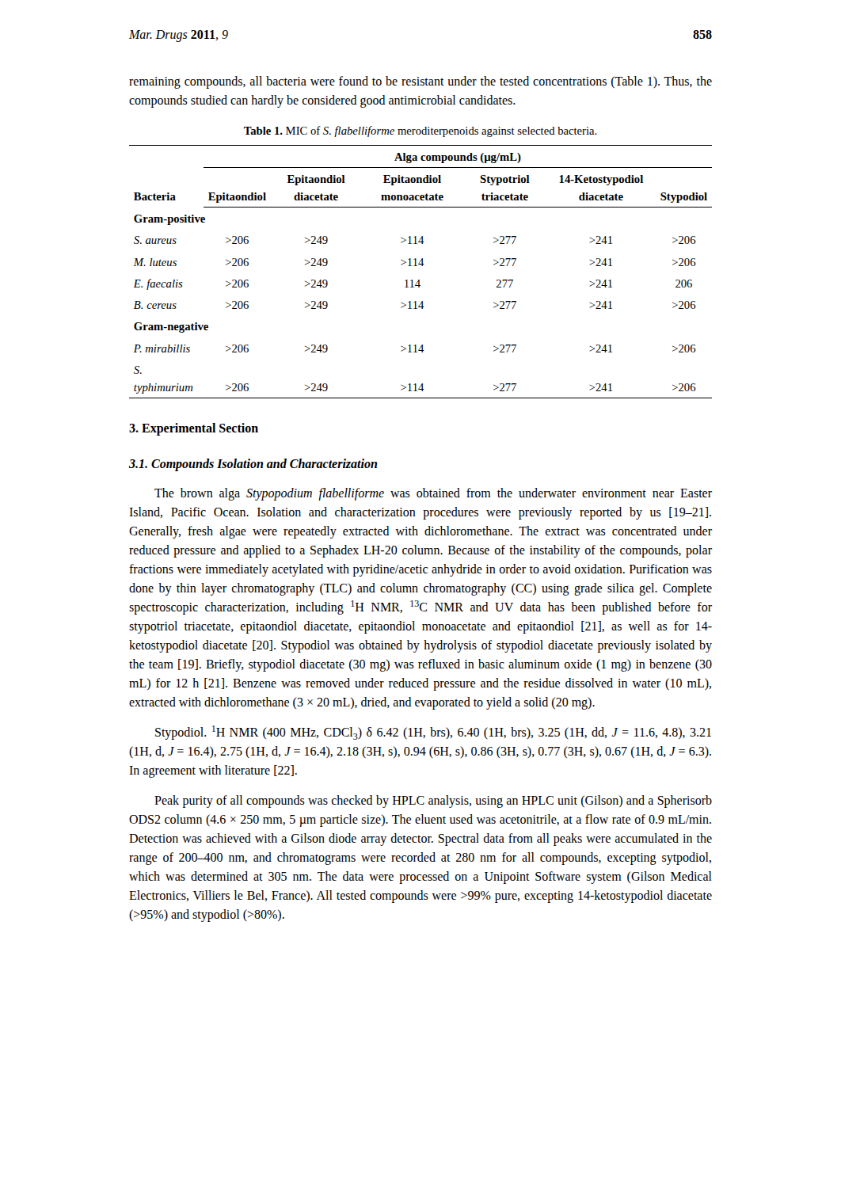Mar. Drugs 2011, 9
858
remaining compounds, all bacteria were found to be resistant under the tested concentrations (Table 1). Thus, the compounds studied can hardly be considered good antimicrobial candidates.
Table 1. MIC of S. flabelliforme meroditerpenoids against selected bacteria.
| Bacteria | Alga compounds (µg/mL) |
| --- | --- |
| Epitaondiol | Epitaondiol diacetate | Epitaondiol monoacetate | Stypotriol triacetate | 14-Ketostypodiol diacetate | Stypodiol |
| Gram-positive |
| S. aureus | >206 | >249 | >114 | >277 | >241 | >206 |
| M. luteus | >206 | >249 | >114 | >277 | >241 | >206 |
| E. faecalis | >206 | >249 | 114 | 277 | >241 | 206 |
| B. cereus | >206 | >249 | >114 | >277 | >241 | >206 |
| Gram-negative |
| P. mirabillis | >206 | >249 | >114 | >277 | >241 | >206 |
| S. typhimurium | >206 | >249 | >114 | >277 | >241 | >206 |
3. Experimental Section
3.1. Compounds Isolation and Characterization
The brown alga Stypopodium flabelliforme was obtained from the underwater environment near Easter Island, Pacific Ocean. Isolation and characterization procedures were previously reported by us [19–21]. Generally, fresh algae were repeatedly extracted with dichloromethane. The extract was concentrated under reduced pressure and applied to a Sephadex LH-20 column. Because of the instability of the compounds, polar fractions were immediately acetylated with pyridine/acetic anhydride in order to avoid oxidation. Purification was done by thin layer chromatography (TLC) and column chromatography (CC) using grade silica gel. Complete spectroscopic characterization, including 1H NMR, 13C NMR and UV data has been published before for stypotriol triacetate, epitaondiol diacetate, epitaondiol monoacetate and epitaondiol [21], as well as for 14-ketostypodiol diacetate [20]. Stypodiol was obtained by hydrolysis of stypodiol diacetate previously isolated by the team [19]. Briefly, stypodiol diacetate (30 mg) was refluxed in basic aluminum oxide (1 mg) in benzene (30 mL) for 12 h [21]. Benzene was removed under reduced pressure and the residue dissolved in water (10 mL), extracted with dichloromethane (3 × 20 mL), dried, and evaporated to yield a solid (20 mg).
Stypodiol. 1H NMR (400 MHz, CDCl3) δ 6.42 (1H, brs), 6.40 (1H, brs), 3.25 (1H, dd, J = 11.6, 4.8), 3.21 (1H, d, J = 16.4), 2.75 (1H, d, J = 16.4), 2.18 (3H, s), 0.94 (6H, s), 0.86 (3H, s), 0.77 (3H, s), 0.67 (1H, d, J = 6.3). In agreement with literature [22].
Peak purity of all compounds was checked by HPLC analysis, using an HPLC unit (Gilson) and a Spherisorb ODS2 column (4.6 × 250 mm, 5 µm particle size). The eluent used was acetonitrile, at a flow rate of 0.9 mL/min. Detection was achieved with a Gilson diode array detector. Spectral data from all peaks were accumulated in the range of 200–400 nm, and chromatograms were recorded at 280 nm for all compounds, excepting sytpodiol, which was determined at 305 nm. The data were processed on a Unipoint Software system (Gilson Medical Electronics, Villiers le Bel, France). All tested compounds were >99% pure, excepting 14-ketostypodiol diacetate (>95%) and stypodiol (>80%).